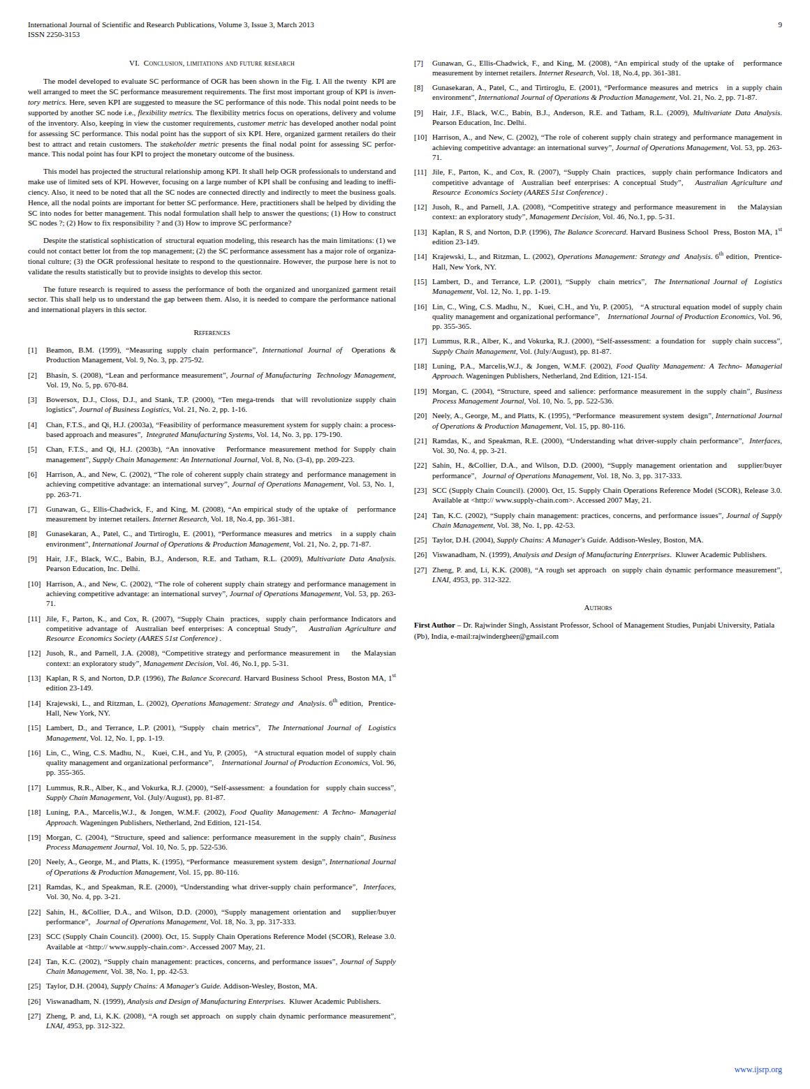International Journal of Scientific and Research Publications, Volume 3, Issue 3, March 2013
ISSN 2250-3153 9
VI. Conclusion, limitations and future research
The model developed to evaluate SC performance of OGR has been shown in the Fig. I. All the twenty KPI are well arranged to meet the SC performance measurement requirements. The first most important group of KPI is inventory metrics. Here, seven KPI are suggested to measure the SC performance of this node. This nodal point needs to be supported by another SC node i.e., flexibility metrics. The flexibility metrics focus on operations, delivery and volume of the inventory. Also, keeping in view the customer requirements, customer metric has developed another nodal point for assessing SC performance. This nodal point has the support of six KPI. Here, organized garment retailers do their best to attract and retain customers. The stakeholder metric presents the final nodal point for assessing SC performance. This nodal point has four KPI to project the monetary outcome of the business.
This model has projected the structural relationship among KPI. It shall help OGR professionals to understand and make use of limited sets of KPI. However, focusing on a large number of KPI shall be confusing and leading to inefficiency. Also, it need to be noted that all the SC nodes are connected directly and indirectly to meet the business goals. Hence, all the nodal points are important for better SC performance. Here, practitioners shall be helped by dividing the SC into nodes for better management. This nodal formulation shall help to answer the questions; (1) How to construct SC nodes ?; (2) How to fix responsibility ? and (3) How to improve SC performance?
Despite the statistical sophistication of structural equation modeling, this research has the main limitations: (1) we could not contact better lot from the top management; (2) the SC performance assessment has a major role of organizational culture; (3) the OGR professional hesitate to respond to the questionnaire. However, the purpose here is not to validate the results statistically but to provide insights to develop this sector.
The future research is required to assess the performance of both the organized and unorganized garment retail sector. This shall help us to understand the gap between them. Also, it is needed to compare the performance national and international players in this sector.
References
Beamon, B.M. (1999), “Measuring supply chain performance”, International Journal of Operations & Production Management, Vol. 9, No. 3, pp. 275-92.
Bhasin, S. (2008), “Lean and performance measurement”, Journal of Manufacturing Technology Management, Vol. 19, No. 5, pp. 670-84.
Bowersox, D.J., Closs, D.J., and Stank, T.P. (2000), “Ten mega-trends that will revolutionize supply chain logistics”, Journal of Business Logistics, Vol. 21, No. 2, pp. 1-16.
Chan, F.T.S., and Qi, H.J. (2003a), “Feasibility of performance measurement system for supply chain: a process-based approach and measures”, Integrated Manufacturing Systems, Vol. 14, No. 3, pp. 179-190.
Chan, F.T.S., and Qi, H.J. (2003b), “An innovative Performance measurement method for Supply chain management”, Supply Chain Management: An International Journal, Vol. 8, No. (3-4), pp. 209-223.
Harrison, A., and New, C. (2002), “The role of coherent supply chain strategy and performance management in achieving competitive advantage: an international survey”, Journal of Operations Management, Vol. 53, No. 1, pp. 263-71.
Gunawan, G., Ellis-Chadwick, F., and King, M. (2008), “An empirical study of the uptake of performance measurement by internet retailers. Internet Research, Vol. 18, No.4, pp. 361-381.
Gunasekaran, A., Patel, C., and Tirtiroglu, E. (2001), “Performance measures and metrics in a supply chain environment”, International Journal of Operations & Production Management, Vol. 21, No. 2, pp. 71-87.
Hair, J.F., Black, W.C., Babin, B.J., Anderson, R.E. and Tatham, R.L. (2009), Multivariate Data Analysis. Pearson Education, Inc. Delhi.
Harrison, A., and New, C. (2002), “The role of coherent supply chain strategy and performance management in achieving competitive advantage: an international survey”, Journal of Operations Management, Vol. 53, pp. 263-71.
Jile, F., Parton, K., and Cox, R. (2007), “Supply Chain practices, supply chain performance Indicators and competitive advantage of Australian beef enterprises: A conceptual Study”, Australian Agriculture and Resource Economics Society (AARES 51st Conference) .
Jusoh, R., and Parnell, J.A. (2008), “Competitive strategy and performance measurement in the Malaysian context: an exploratory study”, Management Decision, Vol. 46, No.1, pp. 5-31.
Kaplan, R S, and Norton, D.P. (1996), The Balance Scorecard. Harvard Business School Press, Boston MA, 1st edition 23-149.
Krajewski, L., and Ritzman, L. (2002), Operations Management: Strategy and Analysis. 6th edition, Prentice-Hall, New York, NY.
Lambert, D., and Terrance, L.P. (2001), “Supply chain metrics”, The International Journal of Logistics Management, Vol. 12, No. 1, pp. 1-19.
Lin, C., Wing, C.S. Madhu, N., Kuei, C.H., and Yu, P. (2005), “A structural equation model of supply chain quality management and organizational performance”, International Journal of Production Economics, Vol. 96, pp. 355-365.
Lummus, R.R., Alber, K., and Vokurka, R.J. (2000), “Self-assessment: a foundation for supply chain success”, Supply Chain Management, Vol. (July/August), pp. 81-87.
Luning, P.A., Marcelis,W.J., & Jongen, W.M.F. (2002), Food Quality Management: A Techno- Managerial Approach. Wageningen Publishers, Netherland, 2nd Edition, 121-154.
Morgan, C. (2004), “Structure, speed and salience: performance measurement in the supply chain”, Business Process Management Journal, Vol. 10, No. 5, pp. 522-536.
Neely, A., George, M., and Platts, K. (1995), “Performance measurement system design”, International Journal of Operations & Production Management, Vol. 15, pp. 80-116.
Ramdas, K., and Speakman, R.E. (2000), “Understanding what driver-supply chain performance”, Interfaces, Vol. 30, No. 4, pp. 3-21.
Sahin, H., &Collier, D.A., and Wilson, D.D. (2000), “Supply management orientation and supplier/buyer performance”, Journal of Operations Management, Vol. 18, No. 3, pp. 317-333.
SCC (Supply Chain Council). (2000). Oct, 15. Supply Chain Operations Reference Model (SCOR), Release 3.0. Available at <http:// www.supply-chain.com>. Accessed 2007 May, 21.
Tan, K.C. (2002), “Supply chain management: practices, concerns, and performance issues”, Journal of Supply Chain Management, Vol. 38, No. 1, pp. 42-53.
Taylor, D.H. (2004), Supply Chains: A Manager's Guide. Addison-Wesley, Boston, MA.
Viswanadham, N. (1999), Analysis and Design of Manufacturing Enterprises. Kluwer Academic Publishers.
Zheng, P. and, Li, K.K. (2008), “A rough set approach on supply chain dynamic performance measurement”, LNAI, 4953, pp. 312-322.
Gunawan, G., Ellis-Chadwick, F., and King, M. (2008), “An empirical study of the uptake of performance measurement by internet retailers. Internet Research, Vol. 18, No.4, pp. 361-381.
Gunasekaran, A., Patel, C., and Tirtiroglu, E. (2001), “Performance measures and metrics in a supply chain environment”, International Journal of Operations & Production Management, Vol. 21, No. 2, pp. 71-87.
Hair, J.F., Black, W.C., Babin, B.J., Anderson, R.E. and Tatham, R.L. (2009), Multivariate Data Analysis. Pearson Education, Inc. Delhi.
Harrison, A., and New, C. (2002), “The role of coherent supply chain strategy and performance management in achieving competitive advantage: an international survey”, Journal of Operations Management, Vol. 53, pp. 263-71.
Jile, F., Parton, K., and Cox, R. (2007), “Supply Chain practices, supply chain performance Indicators and competitive advantage of Australian beef enterprises: A conceptual Study”, Australian Agriculture and Resource Economics Society (AARES 51st Conference) .
Jusoh, R., and Parnell, J.A. (2008), “Competitive strategy and performance measurement in the Malaysian context: an exploratory study”, Management Decision, Vol. 46, No.1, pp. 5-31.
Kaplan, R S, and Norton, D.P. (1996), The Balance Scorecard. Harvard Business School Press, Boston MA, 1st edition 23-149.
Krajewski, L., and Ritzman, L. (2002), Operations Management: Strategy and Analysis. 6th edition, Prentice-Hall, New York, NY.
Lambert, D., and Terrance, L.P. (2001), “Supply chain metrics”, The International Journal of Logistics Management, Vol. 12, No. 1, pp. 1-19.
Lin, C., Wing, C.S. Madhu, N., Kuei, C.H., and Yu, P. (2005), “A structural equation model of supply chain quality management and organizational performance”, International Journal of Production Economics, Vol. 96, pp. 355-365.
Lummus, R.R., Alber, K., and Vokurka, R.J. (2000), “Self-assessment: a foundation for supply chain success”, Supply Chain Management, Vol. (July/August), pp. 81-87.
Luning, P.A., Marcelis,W.J., & Jongen, W.M.F. (2002), Food Quality Management: A Techno- Managerial Approach. Wageningen Publishers, Netherland, 2nd Edition, 121-154.
Morgan, C. (2004), “Structure, speed and salience: performance measurement in the supply chain”, Business Process Management Journal, Vol. 10, No. 5, pp. 522-536.
Neely, A., George, M., and Platts, K. (1995), “Performance measurement system design”, International Journal of Operations & Production Management, Vol. 15, pp. 80-116.
Ramdas, K., and Speakman, R.E. (2000), “Understanding what driver-supply chain performance”, Interfaces, Vol. 30, No. 4, pp. 3-21.
Sahin, H., &Collier, D.A., and Wilson, D.D. (2000), “Supply management orientation and supplier/buyer performance”, Journal of Operations Management, Vol. 18, No. 3, pp. 317-333.
SCC (Supply Chain Council). (2000). Oct, 15. Supply Chain Operations Reference Model (SCOR), Release 3.0. Available at <http:// www.supply-chain.com>. Accessed 2007 May, 21.
Tan, K.C. (2002), “Supply chain management: practices, concerns, and performance issues”, Journal of Supply Chain Management, Vol. 38, No. 1, pp. 42-53.
Taylor, D.H. (2004), Supply Chains: A Manager's Guide. Addison-Wesley, Boston, MA.
Viswanadham, N. (1999), Analysis and Design of Manufacturing Enterprises. Kluwer Academic Publishers.
Zheng, P. and, Li, K.K. (2008), “A rough set approach on supply chain dynamic performance measurement”, LNAI, 4953, pp. 312-322.
Authors
First Author – Dr. Rajwinder Singh, Assistant Professor, School of Management Studies, Punjabi University, Patiala (Pb), India, e-mail:rajwindergheer@gmail.com
www.ijsrp.org